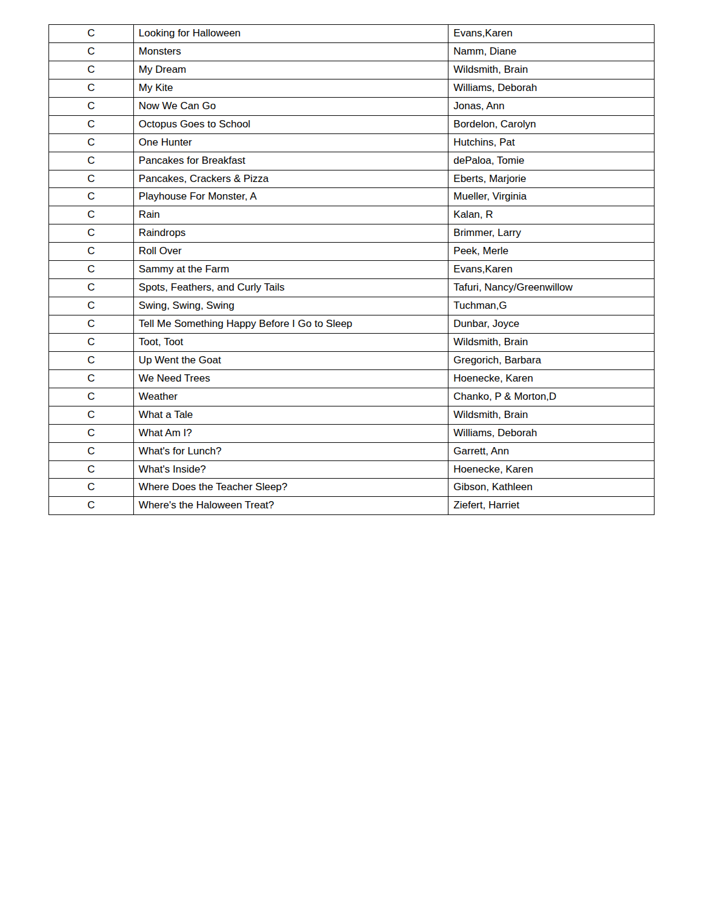| C | Looking for Halloween | Evans,Karen |
| C | Monsters | Namm, Diane |
| C | My Dream | Wildsmith, Brain |
| C | My Kite | Williams, Deborah |
| C | Now We Can Go | Jonas, Ann |
| C | Octopus Goes to School | Bordelon, Carolyn |
| C | One Hunter | Hutchins, Pat |
| C | Pancakes for Breakfast | dePaloa, Tomie |
| C | Pancakes, Crackers & Pizza | Eberts, Marjorie |
| C | Playhouse For Monster, A | Mueller, Virginia |
| C | Rain | Kalan, R |
| C | Raindrops | Brimmer, Larry |
| C | Roll Over | Peek, Merle |
| C | Sammy at the Farm | Evans,Karen |
| C | Spots, Feathers, and Curly Tails | Tafuri, Nancy/Greenwillow |
| C | Swing, Swing, Swing | Tuchman,G |
| C | Tell Me Something Happy Before I Go to Sleep | Dunbar, Joyce |
| C | Toot, Toot | Wildsmith, Brain |
| C | Up Went the Goat | Gregorich, Barbara |
| C | We Need Trees | Hoenecke, Karen |
| C | Weather | Chanko, P & Morton,D |
| C | What a Tale | Wildsmith, Brain |
| C | What Am I? | Williams, Deborah |
| C | What's for Lunch? | Garrett, Ann |
| C | What's Inside? | Hoenecke, Karen |
| C | Where Does the Teacher Sleep? | Gibson, Kathleen |
| C | Where's the Haloween Treat? | Ziefert, Harriet |